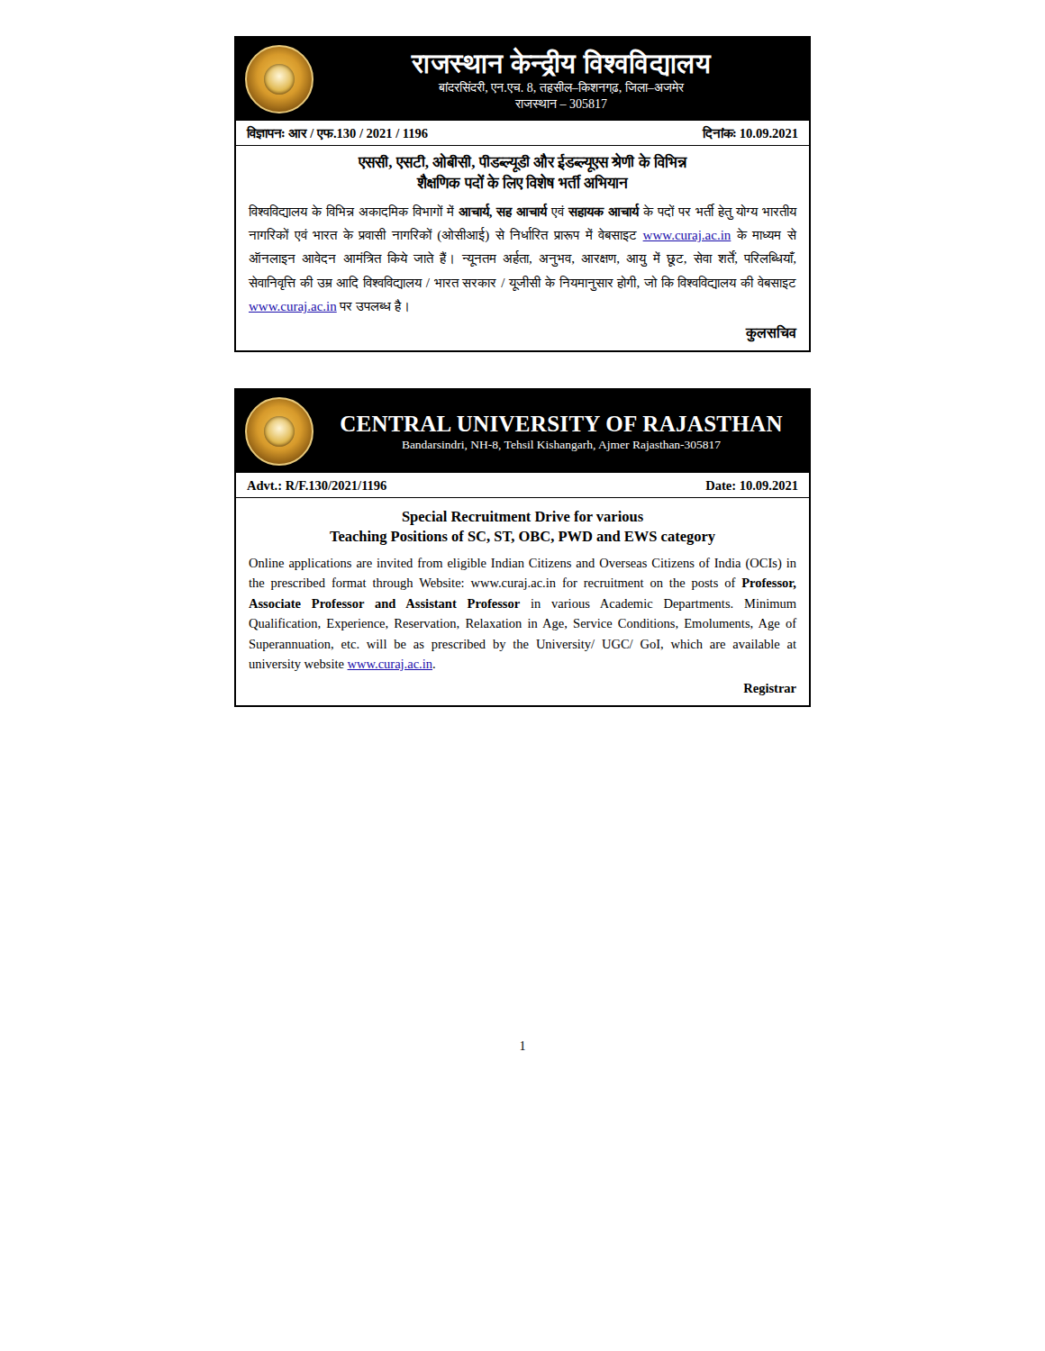राजस्थान केन्द्रीय विश्वविद्यालय
बांदरसिंदरी, एन.एच. 8, तहसील–किशनगढ़, जिला–अजमेर
राजस्थान – 305817
विज्ञापनः आर / एफ.130 / 2021 / 1196 दिनांकः 10.09.2021
एससी, एसटी, ओबीसी, पीडब्ल्यूडी और ईडब्ल्यूएस श्रेणी के विभिन्न
शैक्षणिक पदों के लिए विशेष भर्ती अभियान
विश्वविद्यालय के विभिन्न अकादमिक विभागों में आचार्य, सह आचार्य एवं सहायक आचार्य के पदों पर भर्ती हेतु योग्य भारतीय नागरिकों एवं भारत के प्रवासी नागरिकों (ओसीआई) से निर्धारित प्रारूप में वेबसाइट www.curaj.ac.in के माध्यम से ऑनलाइन आवेदन आमंत्रित किये जाते हैं। न्यूनतम अर्हता, अनुभव, आरक्षण, आयु में छूट, सेवा शर्तें, परिलब्धियाँ, सेवानिवृत्ति की उम्र आदि विश्वविद्यालय / भारत सरकार / यूजीसी के नियमानुसार होगी, जो कि विश्वविद्यालय की वेबसाइट www.curaj.ac.in पर उपलब्ध है।
कुलसचिव
CENTRAL UNIVERSITY OF RAJASTHAN
Bandarsindri, NH-8, Tehsil Kishangarh, Ajmer Rajasthan-305817
Advt.: R/F.130/2021/1196 Date: 10.09.2021
Special Recruitment Drive for various
Teaching Positions of SC, ST, OBC, PWD and EWS category
Online applications are invited from eligible Indian Citizens and Overseas Citizens of India (OCIs) in the prescribed format through Website: www.curaj.ac.in for recruitment on the posts of Professor, Associate Professor and Assistant Professor in various Academic Departments. Minimum Qualification, Experience, Reservation, Relaxation in Age, Service Conditions, Emoluments, Age of Superannuation, etc. will be as prescribed by the University/ UGC/ GoI, which are available at university website www.curaj.ac.in.
Registrar
1